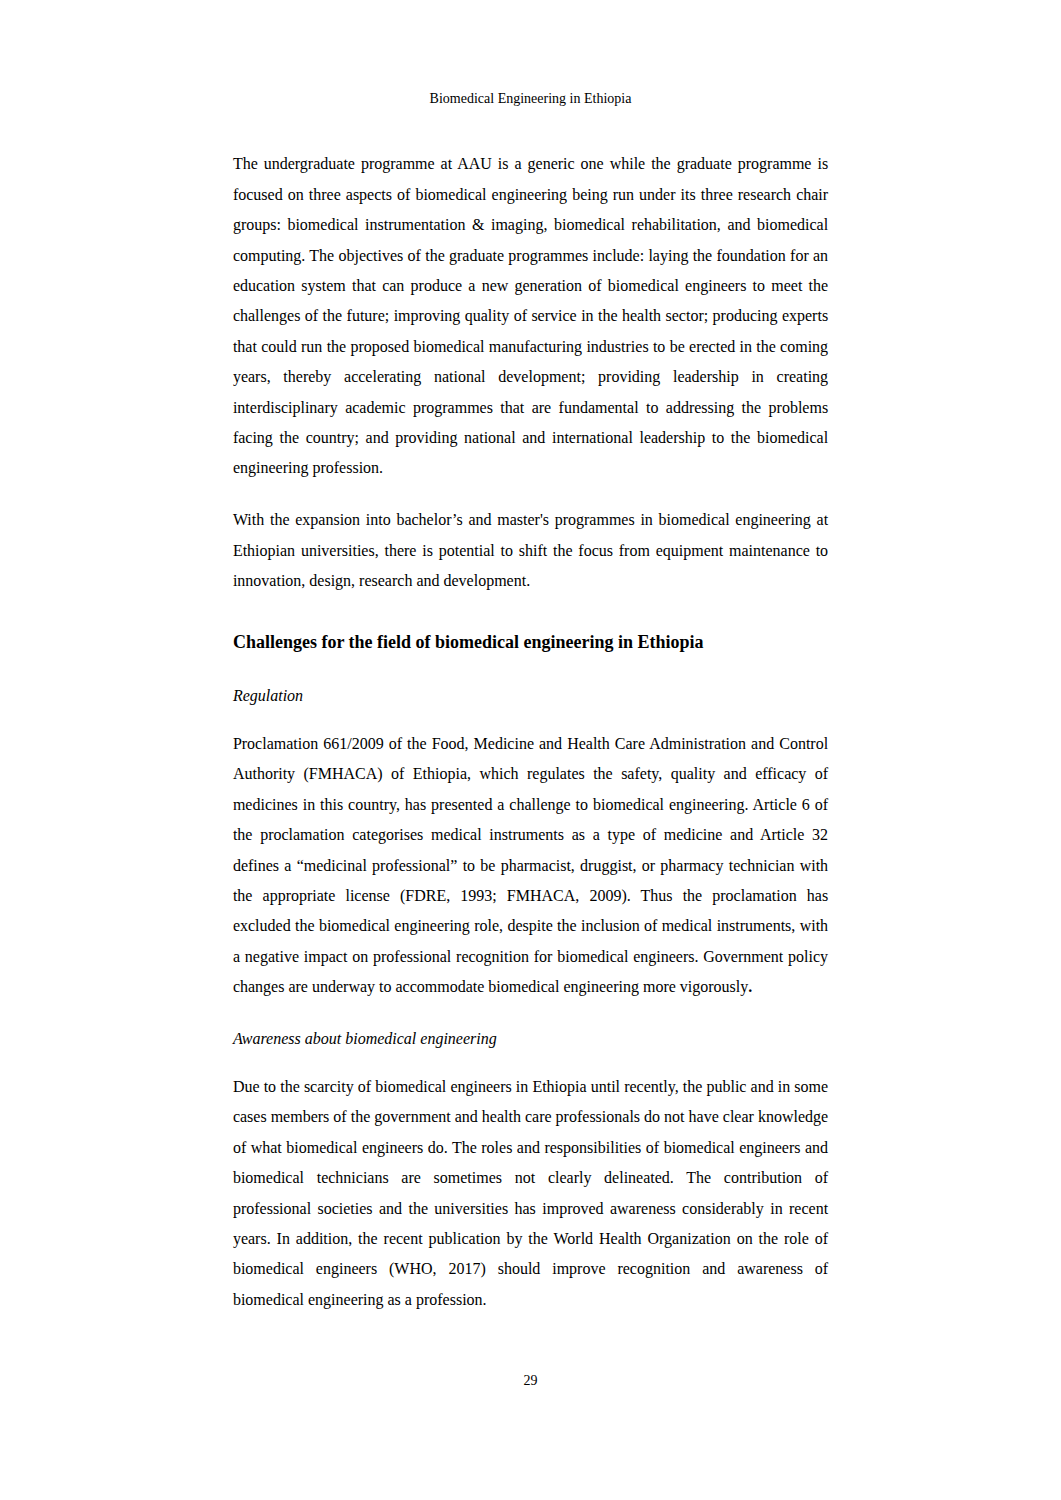Biomedical Engineering in Ethiopia
The undergraduate programme at AAU is a generic one while the graduate programme is focused on three aspects of biomedical engineering being run under its three research chair groups: biomedical instrumentation & imaging, biomedical rehabilitation, and biomedical computing. The objectives of the graduate programmes include: laying the foundation for an education system that can produce a new generation of biomedical engineers to meet the challenges of the future; improving quality of service in the health sector; producing experts that could run the proposed biomedical manufacturing industries to be erected in the coming years, thereby accelerating national development; providing leadership in creating interdisciplinary academic programmes that are fundamental to addressing the problems facing the country; and providing national and international leadership to the biomedical engineering profession.
With the expansion into bachelor’s and master's programmes in biomedical engineering at Ethiopian universities, there is potential to shift the focus from equipment maintenance to innovation, design, research and development.
Challenges for the field of biomedical engineering in Ethiopia
Regulation
Proclamation 661/2009 of the Food, Medicine and Health Care Administration and Control Authority (FMHACA) of Ethiopia, which regulates the safety, quality and efficacy of medicines in this country, has presented a challenge to biomedical engineering. Article 6 of the proclamation categorises medical instruments as a type of medicine and Article 32 defines a “medicinal professional” to be pharmacist, druggist, or pharmacy technician with the appropriate license (FDRE, 1993; FMHACA, 2009). Thus the proclamation has excluded the biomedical engineering role, despite the inclusion of medical instruments, with a negative impact on professional recognition for biomedical engineers. Government policy changes are underway to accommodate biomedical engineering more vigorously.
Awareness about biomedical engineering
Due to the scarcity of biomedical engineers in Ethiopia until recently, the public and in some cases members of the government and health care professionals do not have clear knowledge of what biomedical engineers do. The roles and responsibilities of biomedical engineers and biomedical technicians are sometimes not clearly delineated. The contribution of professional societies and the universities has improved awareness considerably in recent years. In addition, the recent publication by the World Health Organization on the role of biomedical engineers (WHO, 2017) should improve recognition and awareness of biomedical engineering as a profession.
29